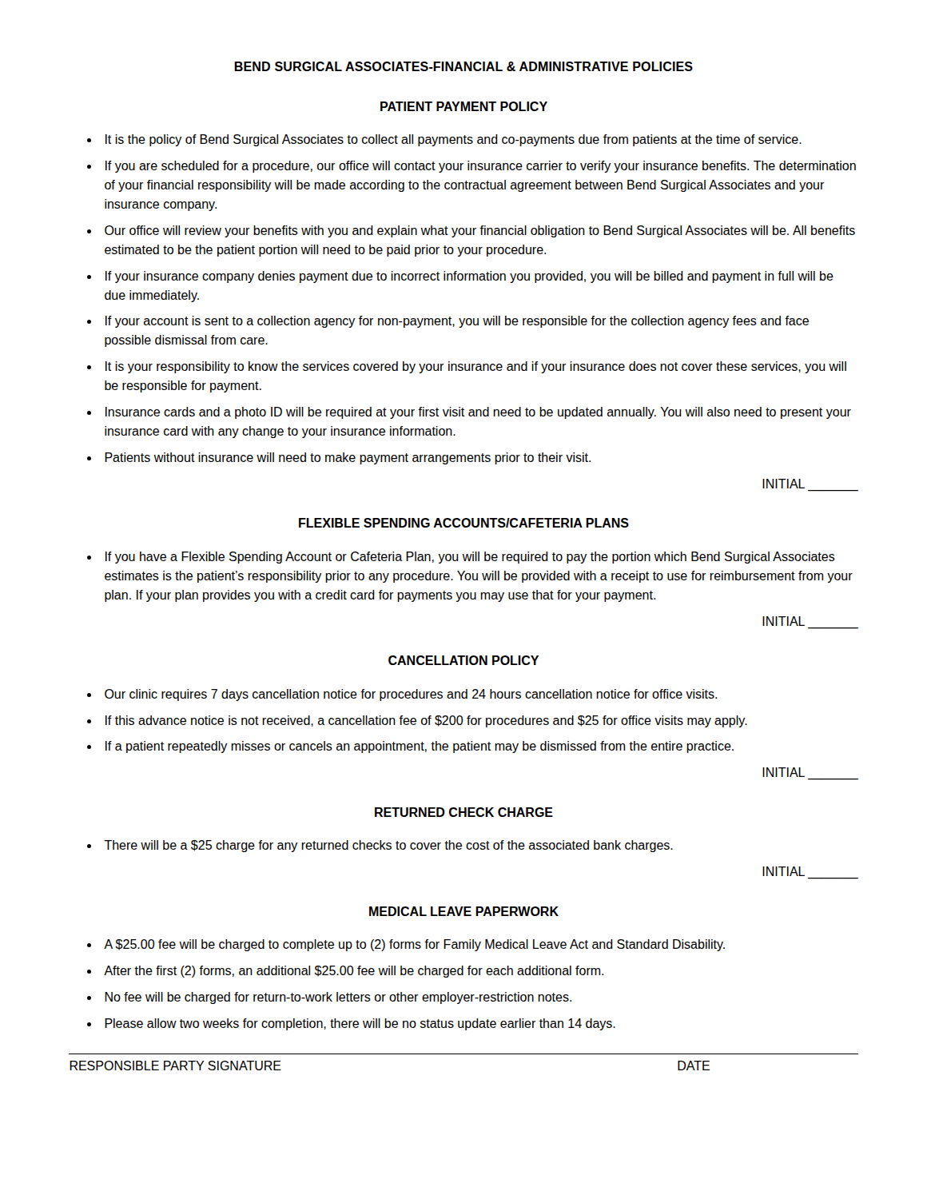BEND SURGICAL ASSOCIATES-FINANCIAL & ADMINISTRATIVE POLICIES
PATIENT PAYMENT POLICY
It is the policy of Bend Surgical Associates to collect all payments and co-payments due from patients at the time of service.
If you are scheduled for a procedure, our office will contact your insurance carrier to verify your insurance benefits. The determination of your financial responsibility will be made according to the contractual agreement between Bend Surgical Associates and your insurance company.
Our office will review your benefits with you and explain what your financial obligation to Bend Surgical Associates will be. All benefits estimated to be the patient portion will need to be paid prior to your procedure.
If your insurance company denies payment due to incorrect information you provided, you will be billed and payment in full will be due immediately.
If your account is sent to a collection agency for non-payment, you will be responsible for the collection agency fees and face possible dismissal from care.
It is your responsibility to know the services covered by your insurance and if your insurance does not cover these services, you will be responsible for payment.
Insurance cards and a photo ID will be required at your first visit and need to be updated annually. You will also need to present your insurance card with any change to your insurance information.
Patients without insurance will need to make payment arrangements prior to their visit.
INITIAL _______
FLEXIBLE SPENDING ACCOUNTS/CAFETERIA PLANS
If you have a Flexible Spending Account or Cafeteria Plan, you will be required to pay the portion which Bend Surgical Associates estimates is the patient’s responsibility prior to any procedure. You will be provided with a receipt to use for reimbursement from your plan. If your plan provides you with a credit card for payments you may use that for your payment.
INITIAL _______
CANCELLATION POLICY
Our clinic requires 7 days cancellation notice for procedures and 24 hours cancellation notice for office visits.
If this advance notice is not received, a cancellation fee of $200 for procedures and $25 for office visits may apply.
If a patient repeatedly misses or cancels an appointment, the patient may be dismissed from the entire practice.
INITIAL _______
RETURNED CHECK CHARGE
There will be a $25 charge for any returned checks to cover the cost of the associated bank charges.
INITIAL _______
MEDICAL LEAVE PAPERWORK
A $25.00 fee will be charged to complete up to (2) forms for Family Medical Leave Act and Standard Disability.
After the first (2) forms, an additional $25.00 fee will be charged for each additional form.
No fee will be charged for return-to-work letters or other employer-restriction notes.
Please allow two weeks for completion, there will be no status update earlier than 14 days.
| RESPONSIBLE PARTY SIGNATURE | DATE |